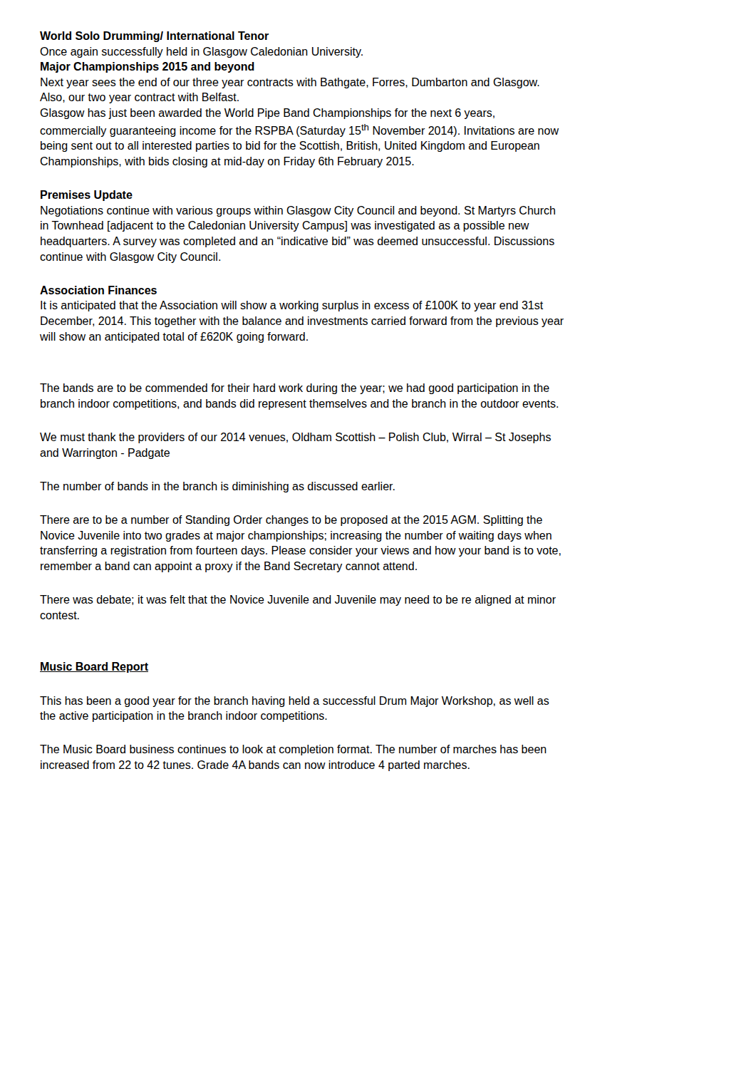World Solo Drumming/ International Tenor
Once again successfully held in Glasgow Caledonian University.
Major Championships 2015 and beyond
Next year sees the end of our three year contracts with Bathgate, Forres, Dumbarton and Glasgow. Also, our two year contract with Belfast.
Glasgow has just been awarded the World Pipe Band Championships for the next 6 years, commercially guaranteeing income for the RSPBA (Saturday 15th November 2014). Invitations are now being sent out to all interested parties to bid for the Scottish, British, United Kingdom and European Championships, with bids closing at mid-day on Friday 6th February 2015.
Premises Update
Negotiations continue with various groups within Glasgow City Council and beyond. St Martyrs Church in Townhead [adjacent to the Caledonian University Campus] was investigated as a possible new headquarters. A survey was completed and an “indicative bid” was deemed unsuccessful. Discussions continue with Glasgow City Council.
Association Finances
It is anticipated that the Association will show a working surplus in excess of £100K to year end 31st December, 2014. This together with the balance and investments carried forward from the previous year will show an anticipated total of £620K going forward.
The bands are to be commended for their hard work during the year; we had good participation in the branch indoor competitions, and bands did represent themselves and the branch in the outdoor events.
We must thank the providers of our 2014 venues, Oldham Scottish – Polish Club, Wirral – St Josephs and Warrington - Padgate
The number of bands in the branch is diminishing as discussed earlier.
There are to be a number of Standing Order changes to be proposed at the 2015 AGM. Splitting the Novice Juvenile into two grades at major championships; increasing the number of waiting days when transferring a registration from fourteen days. Please consider your views and how your band is to vote, remember a band can appoint a proxy if the Band Secretary cannot attend.
There was debate; it was felt that the Novice Juvenile and Juvenile may need to be re aligned at minor contest.
Music Board Report
This has been a good year for the branch having held a successful Drum Major Workshop, as well as the active participation in the branch indoor competitions.
The Music Board business continues to look at completion format. The number of marches has been increased from 22 to 42 tunes. Grade 4A bands can now introduce 4 parted marches.